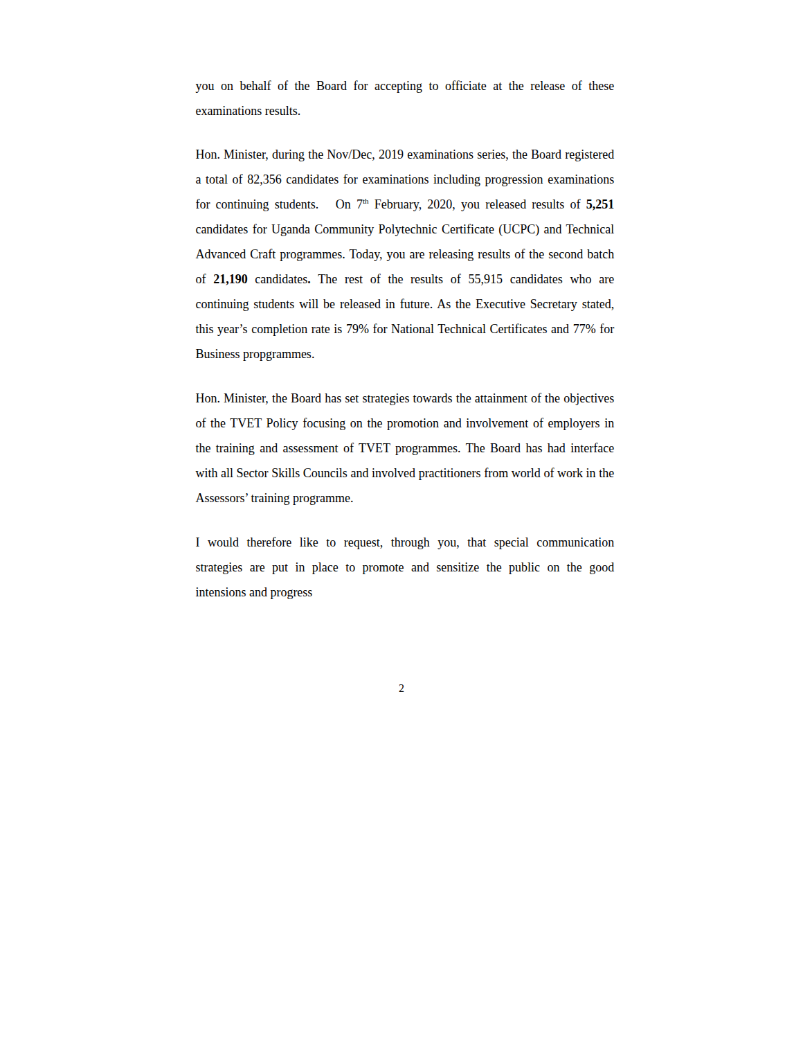you on behalf of the Board for accepting to officiate at the release of these examinations results.
Hon. Minister, during the Nov/Dec, 2019 examinations series, the Board registered a total of 82,356 candidates for examinations including progression examinations for continuing students. On 7th February, 2020, you released results of 5,251 candidates for Uganda Community Polytechnic Certificate (UCPC) and Technical Advanced Craft programmes. Today, you are releasing results of the second batch of 21,190 candidates. The rest of the results of 55,915 candidates who are continuing students will be released in future. As the Executive Secretary stated, this year’s completion rate is 79% for National Technical Certificates and 77% for Business propgrammes.
Hon. Minister, the Board has set strategies towards the attainment of the objectives of the TVET Policy focusing on the promotion and involvement of employers in the training and assessment of TVET programmes. The Board has had interface with all Sector Skills Councils and involved practitioners from world of work in the Assessors’ training programme.
I would therefore like to request, through you, that special communication strategies are put in place to promote and sensitize the public on the good intensions and progress
2